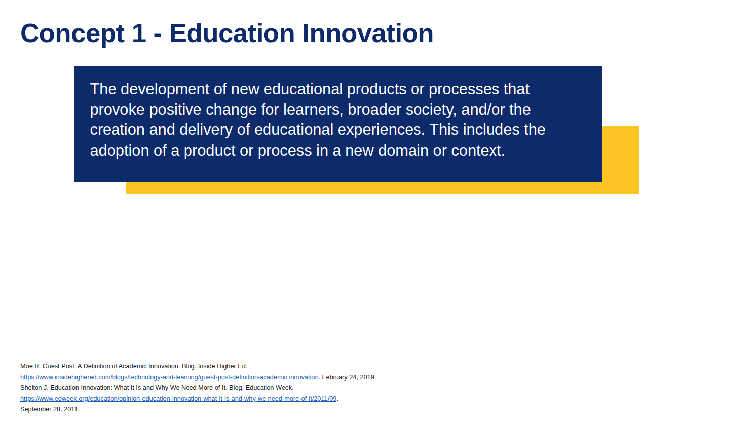Concept 1 - Education Innovation
The development of new educational products or processes that provoke positive change for learners, broader society, and/or the creation and delivery of educational experiences. This includes the adoption of a product or process in a new domain or context.
Moe R. Guest Post: A Definition of Academic Innovation. Blog. Inside Higher Ed.
https://www.insidehighered.com/blogs/technology-and-learning/guest-post-definition-academic innovation. February 24, 2019.
Shelton J. Education Innovation: What It Is and Why We Need More of It. Blog. Education Week.
https://www.edweek.org/education/opinion-education-innovation-what-it-is-and-why-we-need-more-of-it/2011/09.
September 28, 2011.